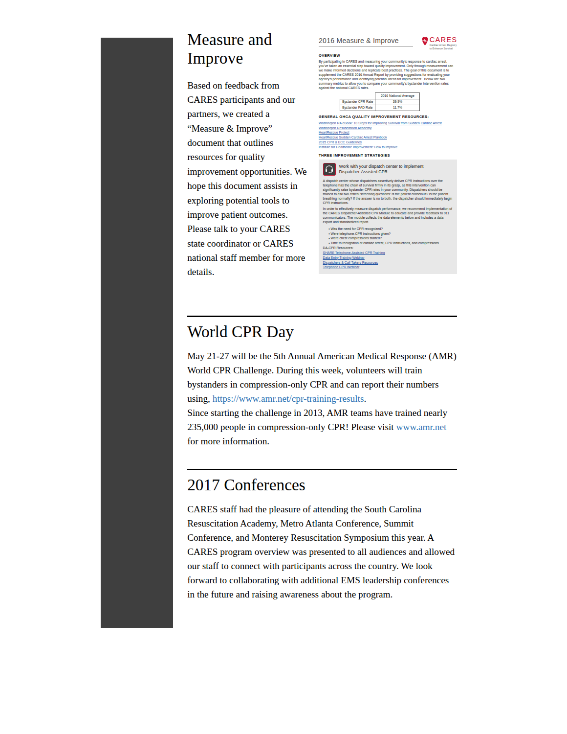Measure and Improve
Based on feedback from CARES participants and our partners, we created a “Measure & Improve” document that outlines resources for quality improvement opportunities. We hope this document assists in exploring potential tools to improve patient outcomes. Please talk to your CARES state coordinator or CARES national staff member for more details.
2016 Measure & Improve
CARES
Cardiac Arrest Registry
to Enhance Survival
OVERVIEW
By participating in CARES and measuring your community’s response to cardiac arrest, you’ve taken an essential step toward quality improvement. Only through measurement can we make informed decisions and replicate best practices. The goal of this document is to supplement the CARES 2016 Annual Report by providing suggestions for evaluating your agency’s performance and identifying potential areas for improvement. Below are two summary metrics to allow you to compare your community’s bystander intervention rates against the national CARES rates.
| | 2016 National Average |
| --- | --- |
| Bystander CPR Rate | 39.9% |
| Bystander PAD Rate | 11.7% |
GENERAL OHCA QUALITY IMPROVEMENT RESOURCES:
Washington RA eBook: 10 Steps for Improving Survival from Sudden Cardiac Arrest Washington Resuscitation Academy HeartRescue Project HeartRescue Sudden Cardiac Arrest Playbook 2015 CPR & ECC Guidelines Institute for Healthcare Improvement: How to Improve
THREE IMPROVEMENT STRATEGIES
Work with your dispatch center to implement
Dispatcher-Assisted CPR
A dispatch center whose dispatchers assertively deliver CPR instructions over the telephone has the chain of survival firmly in its grasp, as this intervention can significantly raise bystander CPR rates in your community. Dispatchers should be trained to ask two critical screening questions: Is the patient conscious? Is the patient breathing normally? If the answer is no to both, the dispatcher should immediately begin CPR instructions.
In order to effectively measure dispatch performance, we recommend implementation of the CARES Dispatcher-Assisted CPR Module to educate and provide feedback to 911 communicators. The module collects the data elements below and includes a data export and standardized report.
• Was the need for CPR recognized?
• Were telephone-CPR instructions given?
• Were chest compressions started?
• Time to recognition of cardiac arrest, CPR instructions, and compressions
DA-CPR Resources:
SHARE Telephone-Assisted CPR Training Data Entry Training Webinar Dispatchers & Call-Takers Resources Telephone CPR Webinar
World CPR Day
May 21-27 will be the 5th Annual American Medical Response (AMR) World CPR Challenge. During this week, volunteers will train bystanders in compression-only CPR and can report their numbers using, https://www.amr.net/cpr-training-results.
Since starting the challenge in 2013, AMR teams have trained nearly 235,000 people in compression-only CPR! Please visit www.amr.net for more information.
2017 Conferences
CARES staff had the pleasure of attending the South Carolina Resuscitation Academy, Metro Atlanta Conference, Summit Conference, and Monterey Resuscitation Symposium this year. A CARES program overview was presented to all audiences and allowed our staff to connect with participants across the country. We look forward to collaborating with additional EMS leadership conferences in the future and raising awareness about the program.